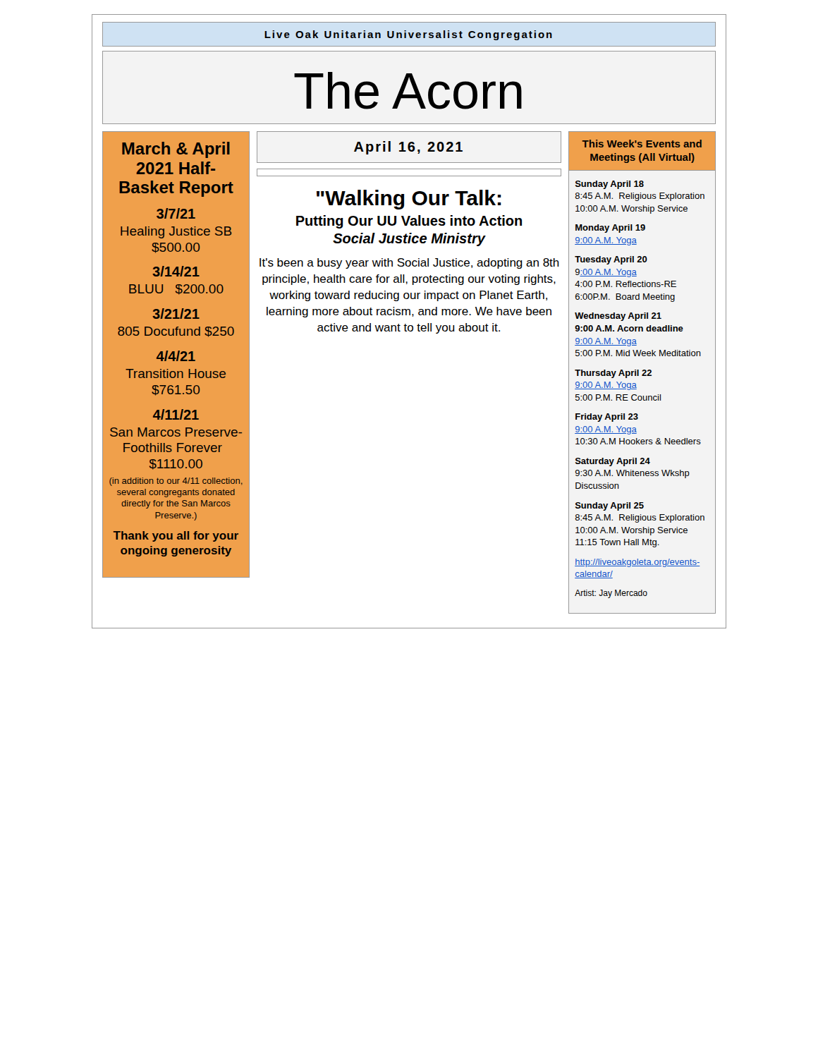Live Oak Unitarian Universalist Congregation
The Acorn
March & April 2021 Half-Basket Report
3/7/21
Healing Justice SB $500.00
3/14/21
BLUU $200.00
3/21/21
805 Docufund $250
4/4/21
Transition House $761.50
4/11/21
San Marcos Preserve-Foothills Forever $1110.00
(in addition to our 4/11 collection, several congregants donated directly for the San Marcos Preserve.)
Thank you all for your ongoing generosity
April 16, 2021
"Walking Our Talk:
Putting Our UU Values into Action
Social Justice Ministry
It's been a busy year with Social Justice, adopting an 8th principle, health care for all, protecting our voting rights, working toward reducing our impact on Planet Earth, learning more about racism, and more. We have been active and want to tell you about it.
This Week's Events and Meetings (All Virtual)
Sunday April 18
8:45 A.M. Religious Exploration
10:00 A.M. Worship Service
Monday April 19
9:00 A.M. Yoga
Tuesday April 20
9:00 A.M. Yoga
4:00 P.M. Reflections-RE
6:00P.M. Board Meeting
Wednesday April 21
9:00 A.M. Acorn deadline
9:00 A.M. Yoga
5:00 P.M. Mid Week Meditation
Thursday April 22
9:00 A.M. Yoga
5:00 P.M. RE Council
Friday April 23
9:00 A.M. Yoga
10:30 A.M Hookers & Needlers
Saturday April 24
9:30 A.M. Whiteness Wkshp Discussion
Sunday April 25
8:45 A.M. Religious Exploration
10:00 A.M. Worship Service
11:15 Town Hall Mtg.
http://liveoakgoleta.org/events-calendar/
Artist: Jay Mercado